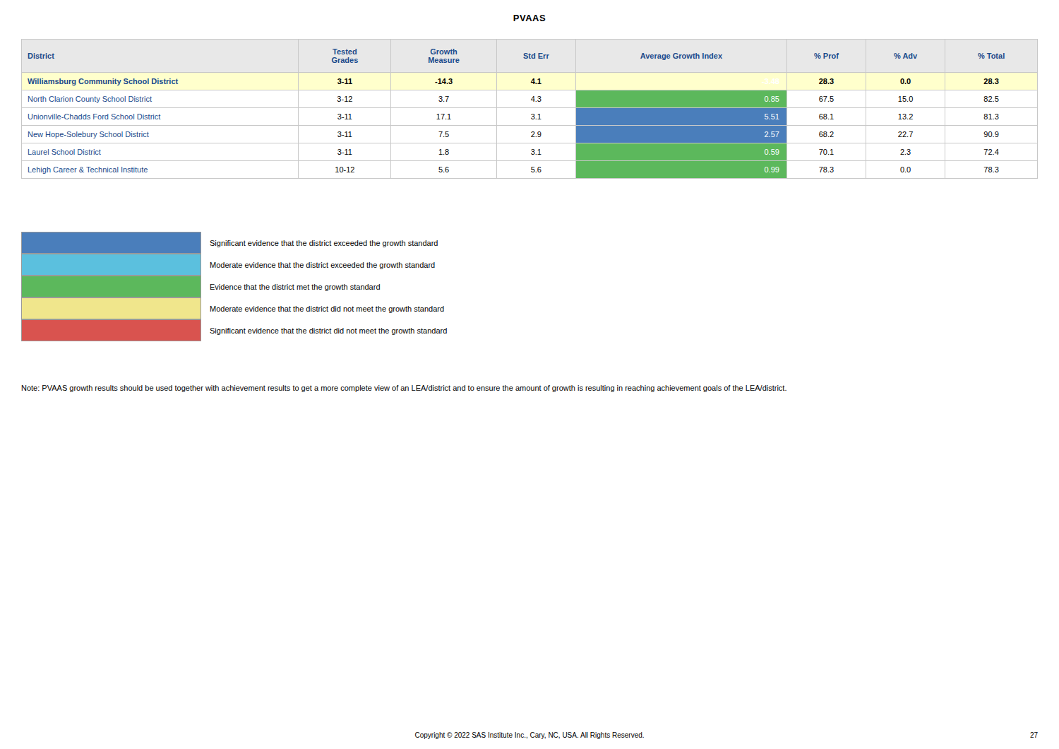PVAAS
| District | Tested Grades | Growth Measure | Std Err | Average Growth Index | % Prof | % Adv | % Total |
| --- | --- | --- | --- | --- | --- | --- | --- |
| Williamsburg Community School District | 3-11 | -14.3 | 4.1 | -3.48 | 28.3 | 0.0 | 28.3 |
| North Clarion County School District | 3-12 | 3.7 | 4.3 | 0.85 | 67.5 | 15.0 | 82.5 |
| Unionville-Chadds Ford School District | 3-11 | 17.1 | 3.1 | 5.51 | 68.1 | 13.2 | 81.3 |
| New Hope-Solebury School District | 3-11 | 7.5 | 2.9 | 2.57 | 68.2 | 22.7 | 90.9 |
| Laurel School District | 3-11 | 1.8 | 3.1 | 0.59 | 70.1 | 2.3 | 72.4 |
| Lehigh Career & Technical Institute | 10-12 | 5.6 | 5.6 | 0.99 | 78.3 | 0.0 | 78.3 |
Significant evidence that the district exceeded the growth standard
Moderate evidence that the district exceeded the growth standard
Evidence that the district met the growth standard
Moderate evidence that the district did not meet the growth standard
Significant evidence that the district did not meet the growth standard
Note: PVAAS growth results should be used together with achievement results to get a more complete view of an LEA/district and to ensure the amount of growth is resulting in reaching achievement goals of the LEA/district.
Copyright © 2022 SAS Institute Inc., Cary, NC, USA. All Rights Reserved. 27